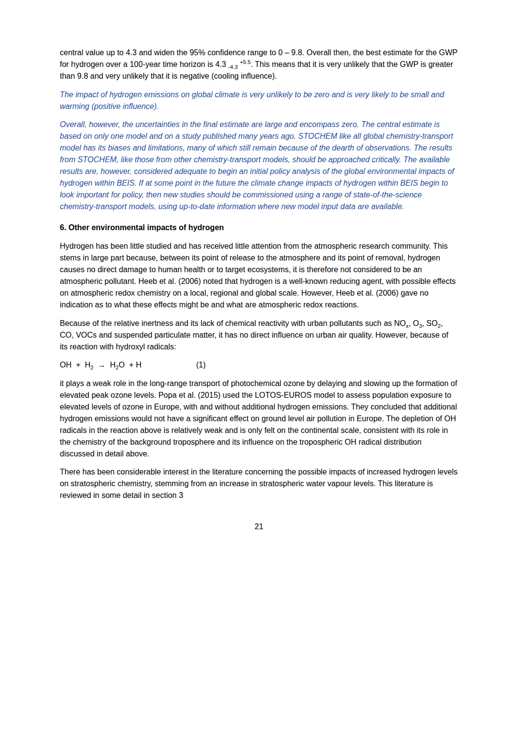central value up to 4.3 and widen the 95% confidence range to 0 – 9.8. Overall then, the best estimate for the GWP for hydrogen over a 100-year time horizon is 4.3 -4.3 +5.5. This means that it is very unlikely that the GWP is greater than 9.8 and very unlikely that it is negative (cooling influence).
The impact of hydrogen emissions on global climate is very unlikely to be zero and is very likely to be small and warming (positive influence).
Overall, however, the uncertainties in the final estimate are large and encompass zero. The central estimate is based on only one model and on a study published many years ago. STOCHEM like all global chemistry-transport model has its biases and limitations, many of which still remain because of the dearth of observations. The results from STOCHEM, like those from other chemistry-transport models, should be approached critically. The available results are, however, considered adequate to begin an initial policy analysis of the global environmental impacts of hydrogen within BEIS. If at some point in the future the climate change impacts of hydrogen within BEIS begin to look important for policy, then new studies should be commissioned using a range of state-of-the-science chemistry-transport models, using up-to-date information where new model input data are available.
6. Other environmental impacts of hydrogen
Hydrogen has been little studied and has received little attention from the atmospheric research community. This stems in large part because, between its point of release to the atmosphere and its point of removal, hydrogen causes no direct damage to human health or to target ecosystems, it is therefore not considered to be an atmospheric pollutant. Heeb et al. (2006) noted that hydrogen is a well-known reducing agent, with possible effects on atmospheric redox chemistry on a local, regional and global scale. However, Heeb et al. (2006) gave no indication as to what these effects might be and what are atmospheric redox reactions.
Because of the relative inertness and its lack of chemical reactivity with urban pollutants such as NOx, O3, SO2, CO, VOCs and suspended particulate matter, it has no direct influence on urban air quality. However, because of its reaction with hydroxyl radicals:
OH + H2 → H2O + H(1)
it plays a weak role in the long-range transport of photochemical ozone by delaying and slowing up the formation of elevated peak ozone levels. Popa et al. (2015) used the LOTOS-EUROS model to assess population exposure to elevated levels of ozone in Europe, with and without additional hydrogen emissions. They concluded that additional hydrogen emissions would not have a significant effect on ground level air pollution in Europe. The depletion of OH radicals in the reaction above is relatively weak and is only felt on the continental scale, consistent with its role in the chemistry of the background troposphere and its influence on the tropospheric OH radical distribution discussed in detail above.
There has been considerable interest in the literature concerning the possible impacts of increased hydrogen levels on stratospheric chemistry, stemming from an increase in stratospheric water vapour levels. This literature is reviewed in some detail in section 3
21